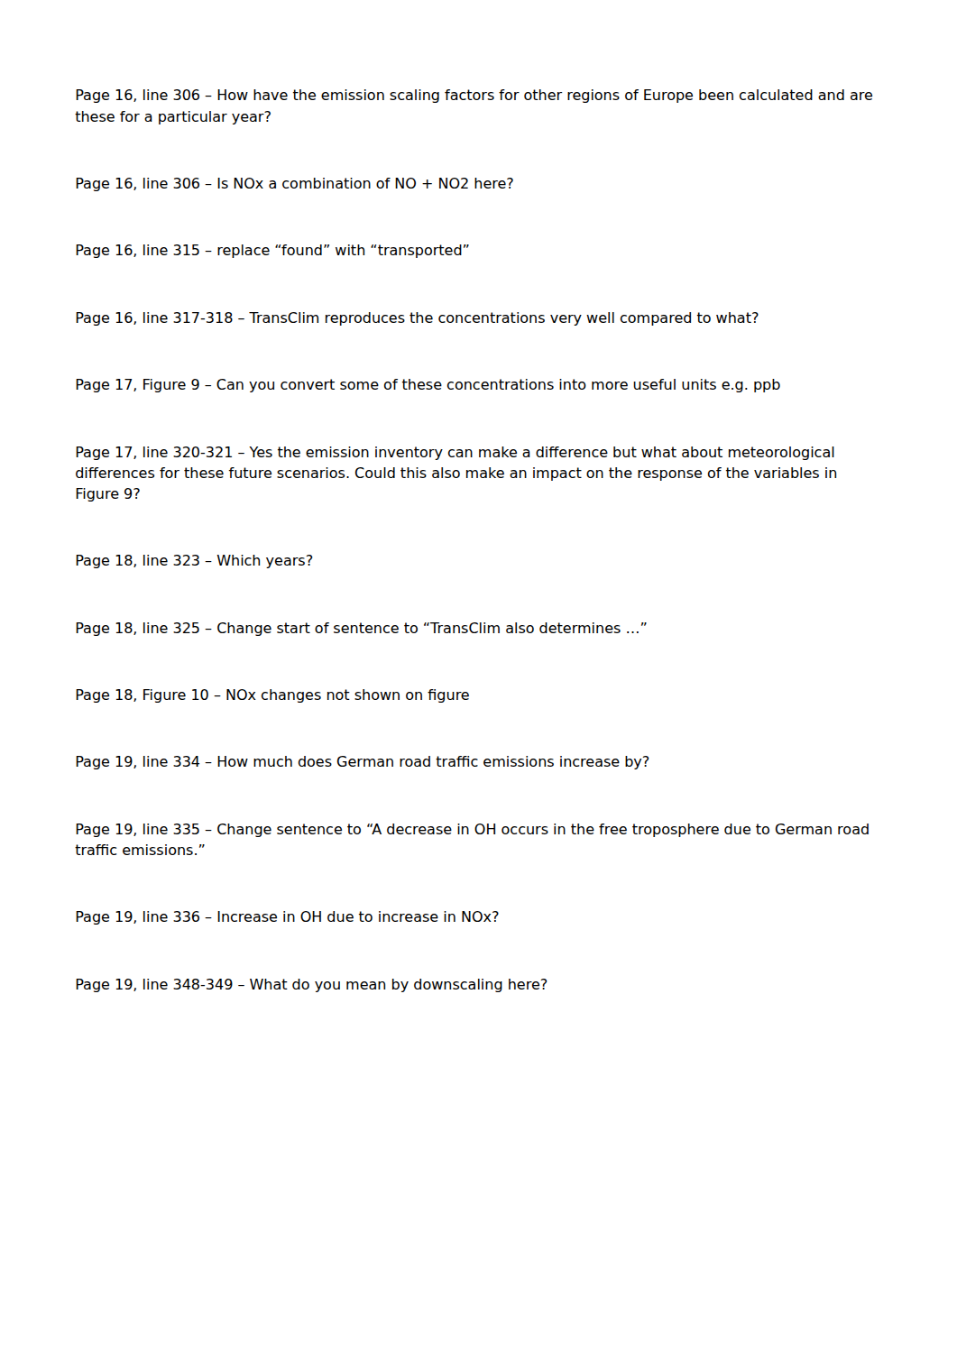Page 16, line 306 – How have the emission scaling factors for other regions of Europe been calculated and are these for a particular year?
Page 16, line 306 – Is NOx a combination of NO + NO2 here?
Page 16, line 315 – replace “found” with “transported”
Page 16, line 317-318 – TransClim reproduces the concentrations very well compared to what?
Page 17, Figure 9 – Can you convert some of these concentrations into more useful units e.g. ppb
Page 17, line 320-321 – Yes the emission inventory can make a difference but what about meteorological differences for these future scenarios. Could this also make an impact on the response of the variables in Figure 9?
Page 18, line 323 – Which years?
Page 18, line 325 – Change start of sentence to “TransClim also determines …”
Page 18, Figure 10 – NOx changes not shown on figure
Page 19, line 334 – How much does German road traffic emissions increase by?
Page 19, line 335 – Change sentence to “A decrease in OH occurs in the free troposphere due to German road traffic emissions.”
Page 19, line 336 – Increase in OH due to increase in NOx?
Page 19, line 348-349 – What do you mean by downscaling here?